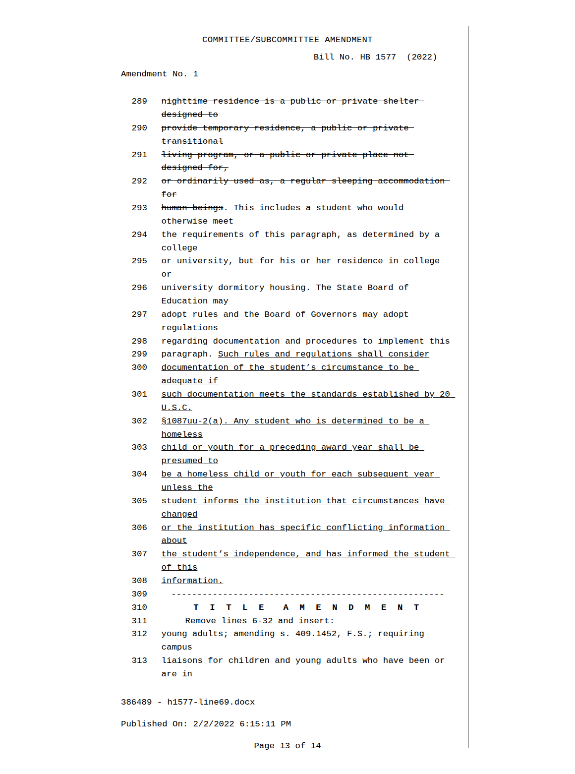COMMITTEE/SUBCOMMITTEE AMENDMENT
Bill No. HB 1577 (2022)
Amendment No. 1
nighttime residence is a public or private shelter designed to
provide temporary residence, a public or private transitional
living program, or a public or private place not designed for,
or ordinarily used as, a regular sleeping accommodation for
human beings. This includes a student who would otherwise meet
the requirements of this paragraph, as determined by a college
or university, but for his or her residence in college or
university dormitory housing. The State Board of Education may
adopt rules and the Board of Governors may adopt regulations
regarding documentation and procedures to implement this
paragraph. Such rules and regulations shall consider
documentation of the student’s circumstance to be adequate if
such documentation meets the standards established by 20 U.S.C.
§1087uu-2(a). Any student who is determined to be a homeless
child or youth for a preceding award year shall be presumed to
be a homeless child or youth for each subsequent year unless the
student informs the institution that circumstances have changed
or the institution has specific conflicting information about
the student’s independence, and has informed the student of this
information.
-----------------------------------------------------
T I T L E A M E N D M E N T
Remove lines 6-32 and insert:
young adults; amending s. 409.1452, F.S.; requiring campus
liaisons for children and young adults who have been or are in
386489 - h1577-line69.docx
Published On: 2/2/2022 6:15:11 PM
Page 13 of 14